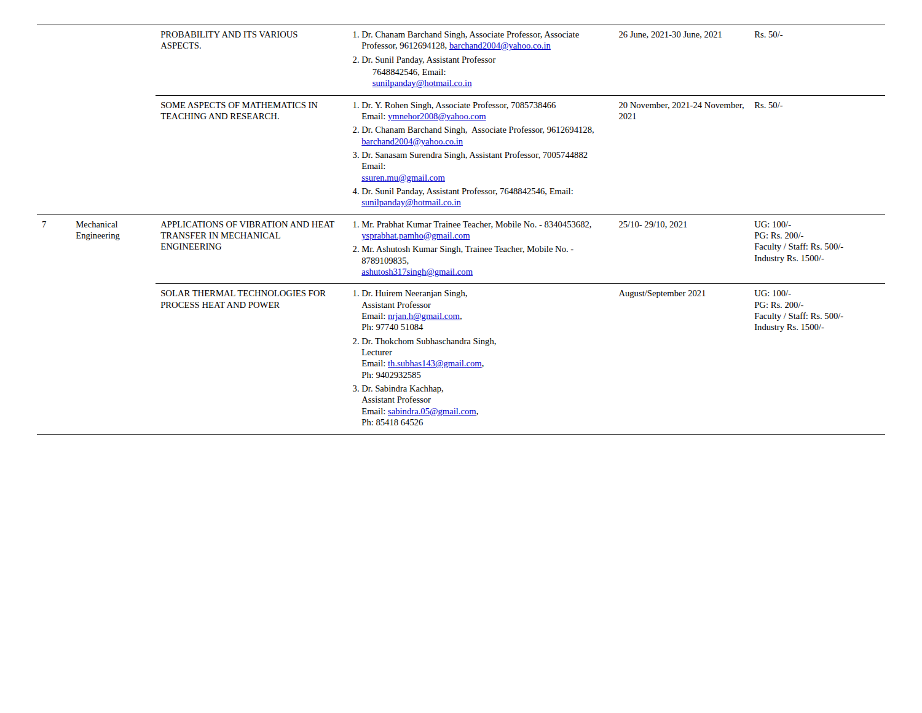| | | PROBABILITY AND ITS VARIOUS ASPECTS. | Dr. Chanam Barchand Singh, Associate Professor, Associate Professor, 9612694128, barchand2004@yahoo.co.in Dr. Sunil Panday, Assistant Professor 7648842546, Email: sunilpanday@hotmail.co.in | 26 June, 2021-30 June, 2021 | Rs. 50/- |
| | | SOME ASPECTS OF MATHEMATICS IN TEACHING AND RESEARCH. | Dr. Y. Rohen Singh, Associate Professor, 7085738466 Email: ymnehor2008@yahoo.com Dr. Chanam Barchand Singh, Associate Professor, 9612694128, barchand2004@yahoo.co.in Dr. Sanasam Surendra Singh, Assistant Professor, 7005744882 Email: ssuren.mu@gmail.com Dr. Sunil Panday, Assistant Professor, 7648842546, Email: sunilpanday@hotmail.co.in | 20 November, 2021-24 November, 2021 | Rs. 50/- |
| 7 | Mechanical Engineering | APPLICATIONS OF VIBRATION AND HEAT TRANSFER IN MECHANICAL ENGINEERING | Mr. Prabhat Kumar Trainee Teacher, Mobile No. - 8340453682, ysprabhat.pamho@gmail.com Mr. Ashutosh Kumar Singh, Trainee Teacher, Mobile No. - 8789109835, ashutosh317singh@gmail.com | 25/10- 29/10, 2021 | UG: 100/- PG: Rs. 200/- Faculty / Staff: Rs. 500/- Industry Rs. 1500/- |
| | | SOLAR THERMAL TECHNOLOGIES FOR PROCESS HEAT AND POWER | Dr. Huirem Neeranjan Singh, Assistant Professor Email: nrjan.h@gmail.com , Ph: 97740 51084 Dr. Thokchom Subhaschandra Singh, Lecturer Email: th.subhas143@gmail.com , Ph: 9402932585 Dr. Sabindra Kachhap, Assistant Professor Email: sabindra.05@gmail.com , Ph: 85418 64526 | August/September 2021 | UG: 100/- PG: Rs. 200/- Faculty / Staff: Rs. 500/- Industry Rs. 1500/- |